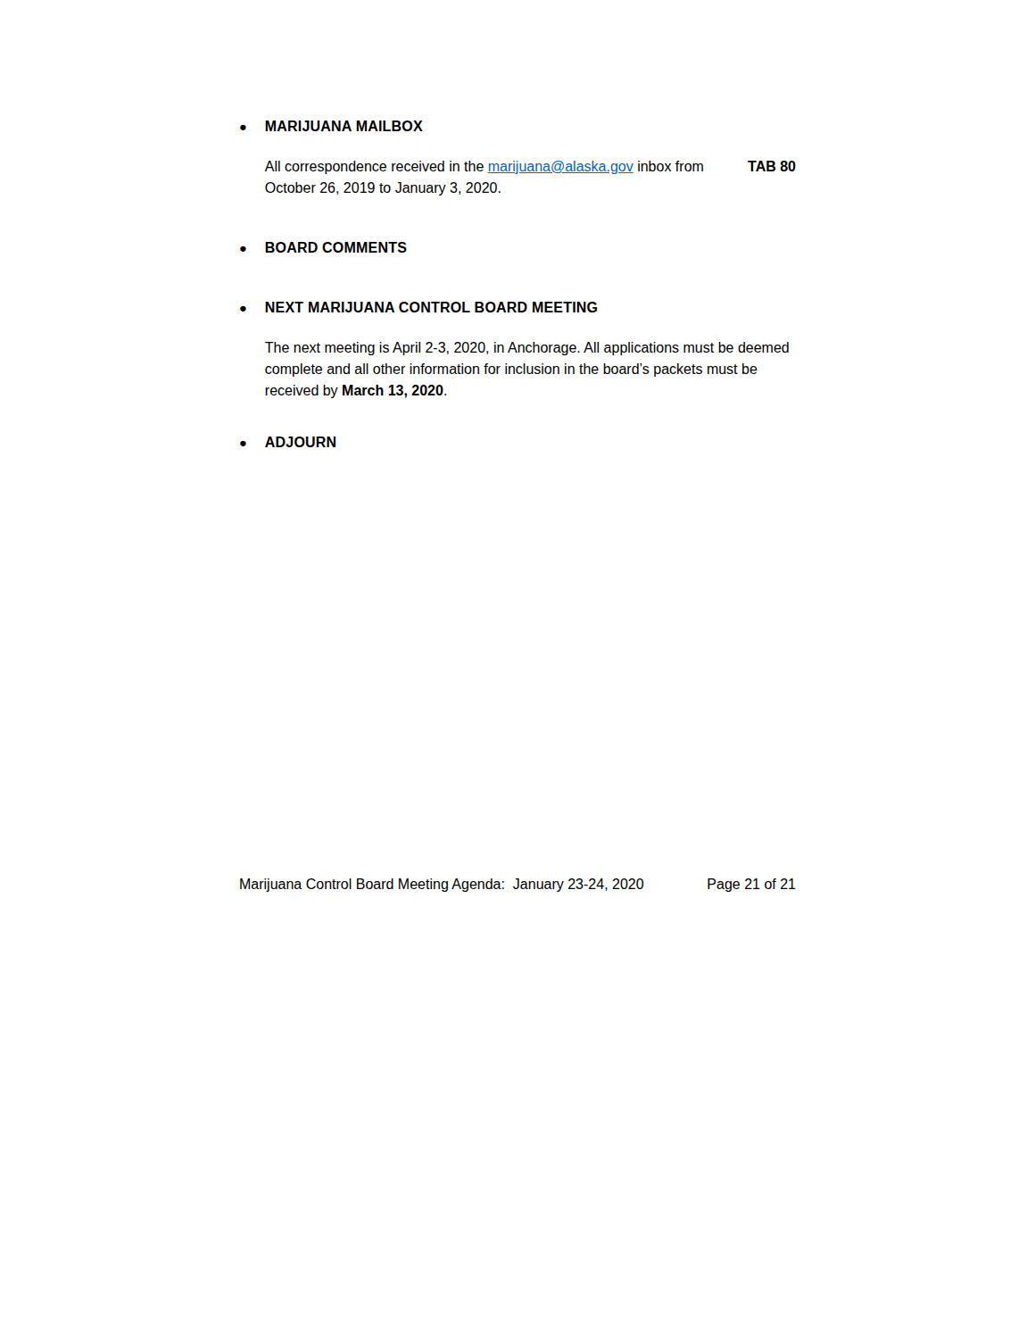MARIJUANA MAILBOX
All correspondence received in the marijuana@alaska.gov inbox from October 26, 2019 to January 3, 2020.
TAB 80
BOARD COMMENTS
NEXT MARIJUANA CONTROL BOARD MEETING
The next meeting is April 2-3, 2020, in Anchorage. All applications must be deemed complete and all other information for inclusion in the board’s packets must be received by March 13, 2020.
ADJOURN
Marijuana Control Board Meeting Agenda: January 23-24, 2020
Page 21 of 21